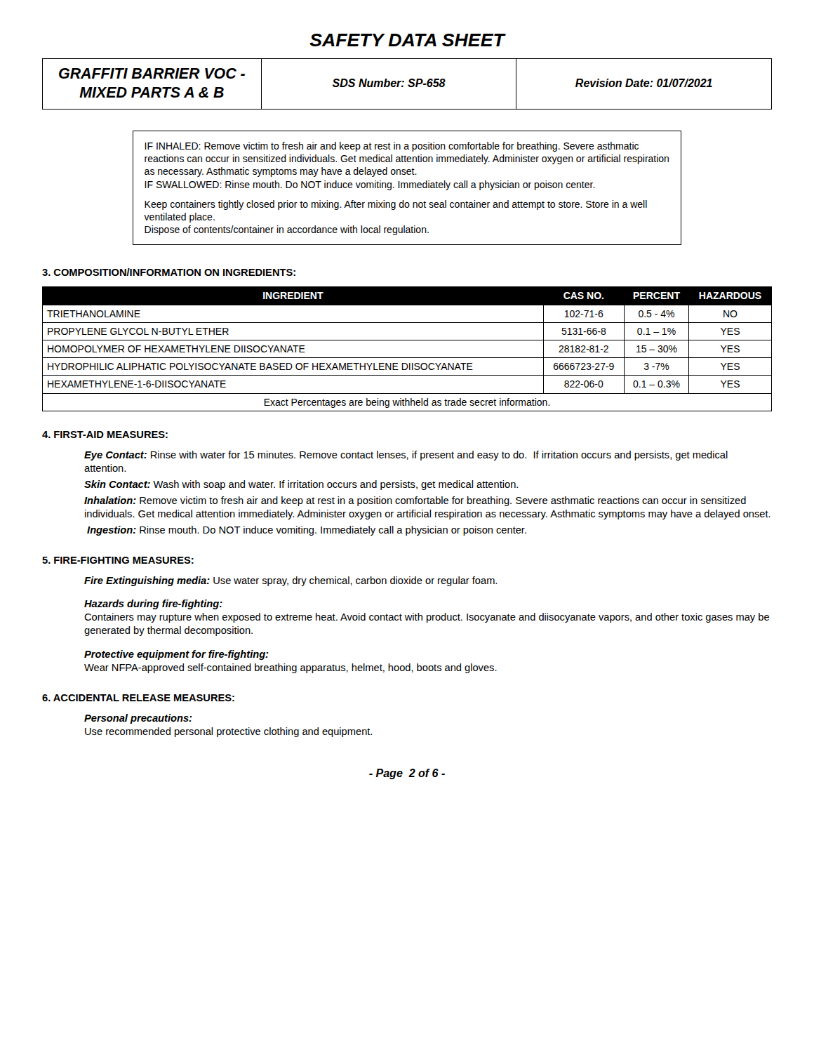SAFETY DATA SHEET
| GRAFFITI BARRIER VOC - MIXED PARTS A & B | SDS Number: SP-658 | Revision Date: 01/07/2021 |
IF INHALED: Remove victim to fresh air and keep at rest in a position comfortable for breathing. Severe asthmatic reactions can occur in sensitized individuals. Get medical attention immediately. Administer oxygen or artificial respiration as necessary. Asthmatic symptoms may have a delayed onset.
IF SWALLOWED: Rinse mouth. Do NOT induce vomiting. Immediately call a physician or poison center.
Keep containers tightly closed prior to mixing. After mixing do not seal container and attempt to store. Store in a well ventilated place.
Dispose of contents/container in accordance with local regulation.
3. COMPOSITION/INFORMATION ON INGREDIENTS:
| INGREDIENT | CAS NO. | PERCENT | HAZARDOUS |
| --- | --- | --- | --- |
| TRIETHANOLAMINE | 102-71-6 | 0.5 - 4% | NO |
| PROPYLENE GLYCOL N-BUTYL ETHER | 5131-66-8 | 0.1 – 1% | YES |
| HOMOPOLYMER OF HEXAMETHYLENE DIISOCYANATE | 28182-81-2 | 15 – 30% | YES |
| HYDROPHILIC ALIPHATIC POLYISOCYANATE BASED OF HEXAMETHYLENE DIISOCYANATE | 6666723-27-9 | 3 -7% | YES |
| HEXAMETHYLENE-1-6-DIISOCYANATE | 822-06-0 | 0.1 – 0.3% | YES |
| Exact Percentages are being withheld as trade secret information. |
4. FIRST-AID MEASURES:
Eye Contact: Rinse with water for 15 minutes. Remove contact lenses, if present and easy to do. If irritation occurs and persists, get medical attention.
Skin Contact: Wash with soap and water. If irritation occurs and persists, get medical attention.
Inhalation: Remove victim to fresh air and keep at rest in a position comfortable for breathing. Severe asthmatic reactions can occur in sensitized individuals. Get medical attention immediately. Administer oxygen or artificial respiration as necessary. Asthmatic symptoms may have a delayed onset.
Ingestion: Rinse mouth. Do NOT induce vomiting. Immediately call a physician or poison center.
5. FIRE-FIGHTING MEASURES:
Fire Extinguishing media: Use water spray, dry chemical, carbon dioxide or regular foam.
Hazards during fire-fighting:
Containers may rupture when exposed to extreme heat. Avoid contact with product. Isocyanate and diisocyanate vapors, and other toxic gases may be generated by thermal decomposition.
Protective equipment for fire-fighting:
Wear NFPA-approved self-contained breathing apparatus, helmet, hood, boots and gloves.
6. ACCIDENTAL RELEASE MEASURES:
Personal precautions:
Use recommended personal protective clothing and equipment.
- Page 2 of 6 -